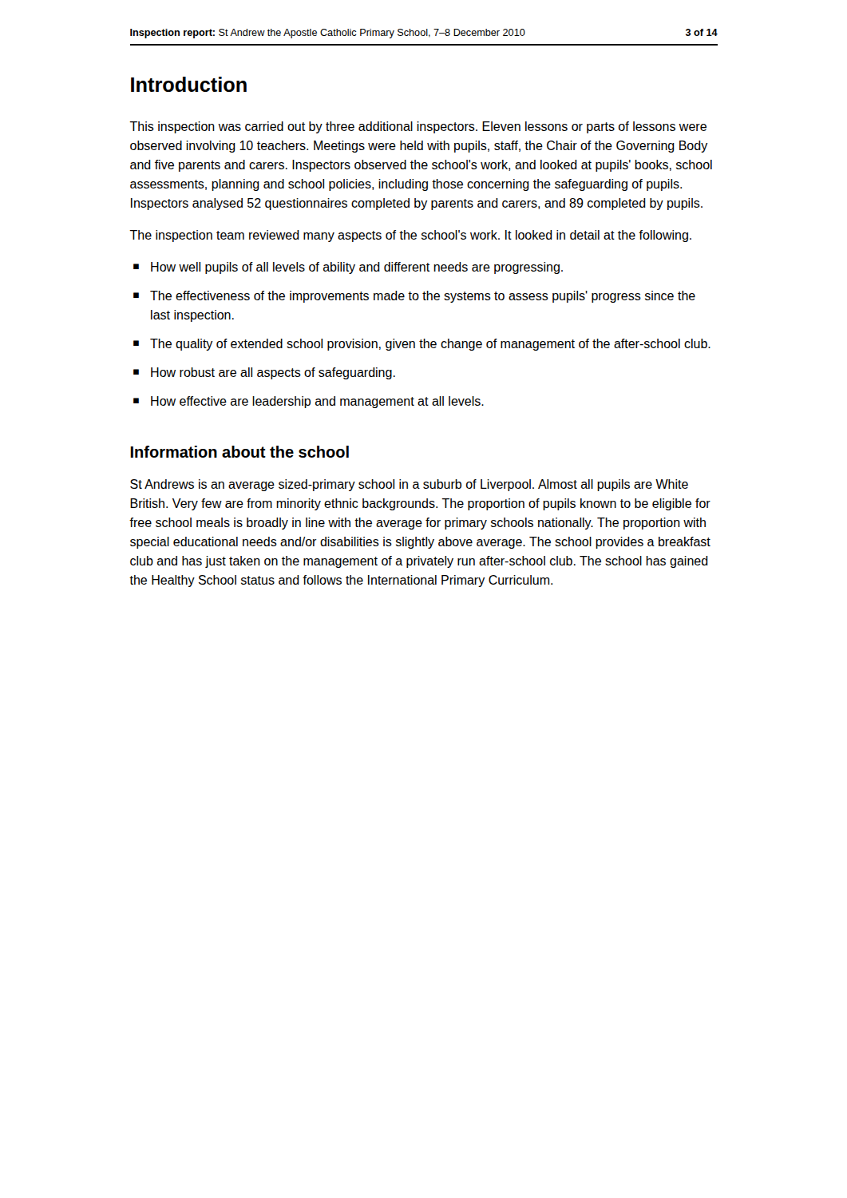Inspection report: St Andrew the Apostle Catholic Primary School, 7–8 December 2010 3 of 14
Introduction
This inspection was carried out by three additional inspectors. Eleven lessons or parts of lessons were observed involving 10 teachers. Meetings were held with pupils, staff, the Chair of the Governing Body and five parents and carers. Inspectors observed the school's work, and looked at pupils' books, school assessments, planning and school policies, including those concerning the safeguarding of pupils. Inspectors analysed 52 questionnaires completed by parents and carers, and 89 completed by pupils.
The inspection team reviewed many aspects of the school's work. It looked in detail at the following.
How well pupils of all levels of ability and different needs are progressing.
The effectiveness of the improvements made to the systems to assess pupils' progress since the last inspection.
The quality of extended school provision, given the change of management of the after-school club.
How robust are all aspects of safeguarding.
How effective are leadership and management at all levels.
Information about the school
St Andrews is an average sized-primary school in a suburb of Liverpool. Almost all pupils are White British. Very few are from minority ethnic backgrounds. The proportion of pupils known to be eligible for free school meals is broadly in line with the average for primary schools nationally. The proportion with special educational needs and/or disabilities is slightly above average. The school provides a breakfast club and has just taken on the management of a privately run after-school club. The school has gained the Healthy School status and follows the International Primary Curriculum.